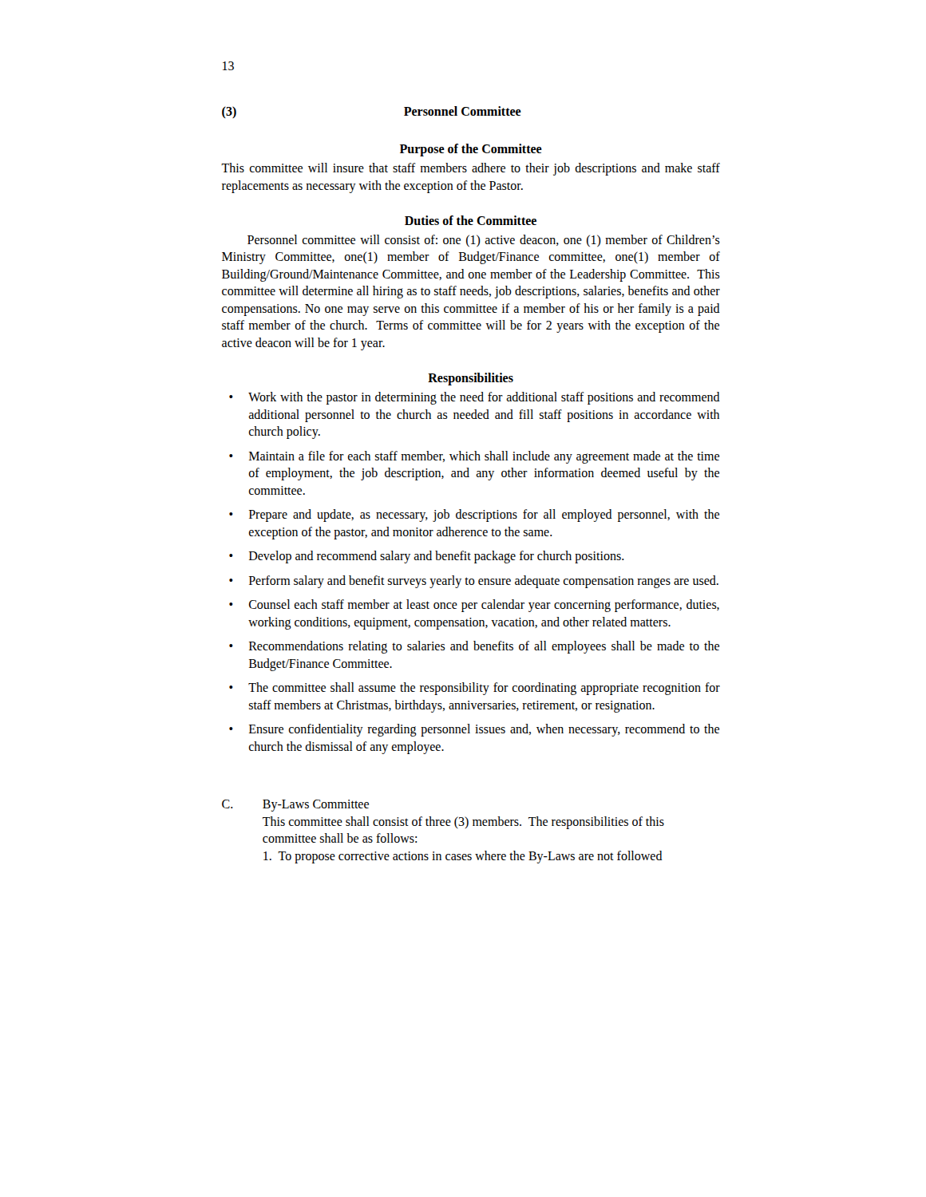13
(3) Personnel Committee
Purpose of the Committee
This committee will insure that staff members adhere to their job descriptions and make staff replacements as necessary with the exception of the Pastor.
Duties of the Committee
Personnel committee will consist of: one (1) active deacon, one (1) member of Children’s Ministry Committee, one(1) member of Budget/Finance committee, one(1) member of Building/Ground/Maintenance Committee, and one member of the Leadership Committee. This committee will determine all hiring as to staff needs, job descriptions, salaries, benefits and other compensations. No one may serve on this committee if a member of his or her family is a paid staff member of the church. Terms of committee will be for 2 years with the exception of the active deacon will be for 1 year.
Responsibilities
Work with the pastor in determining the need for additional staff positions and recommend additional personnel to the church as needed and fill staff positions in accordance with church policy.
Maintain a file for each staff member, which shall include any agreement made at the time of employment, the job description, and any other information deemed useful by the committee.
Prepare and update, as necessary, job descriptions for all employed personnel, with the exception of the pastor, and monitor adherence to the same.
Develop and recommend salary and benefit package for church positions.
Perform salary and benefit surveys yearly to ensure adequate compensation ranges are used.
Counsel each staff member at least once per calendar year concerning performance, duties, working conditions, equipment, compensation, vacation, and other related matters.
Recommendations relating to salaries and benefits of all employees shall be made to the Budget/Finance Committee.
The committee shall assume the responsibility for coordinating appropriate recognition for staff members at Christmas, birthdays, anniversaries, retirement, or resignation.
Ensure confidentiality regarding personnel issues and, when necessary, recommend to the church the dismissal of any employee.
C.
By-Laws Committee
This committee shall consist of three (3) members. The responsibilities of this committee shall be as follows:
1. To propose corrective actions in cases where the By-Laws are not followed